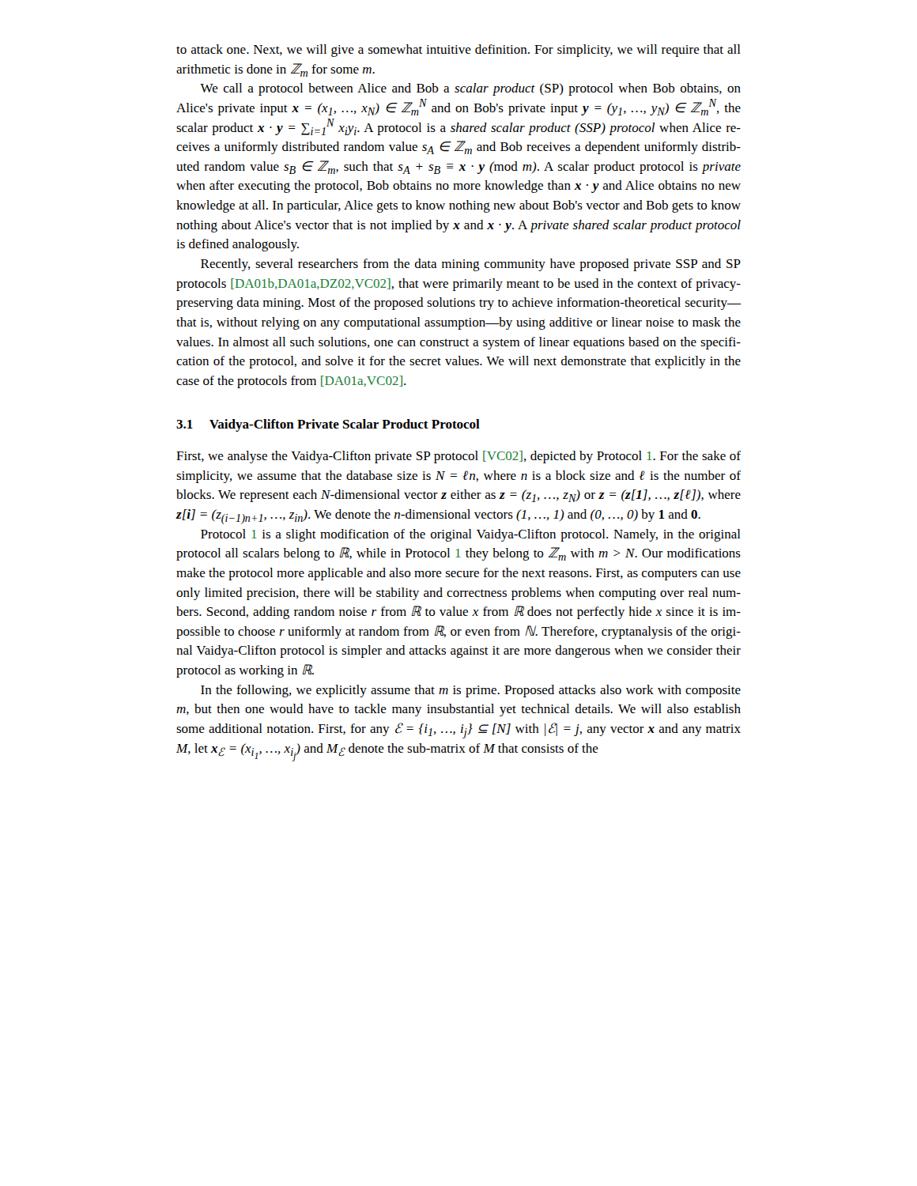to attack one. Next, we will give a somewhat intuitive definition. For simplicity, we will require that all arithmetic is done in ℤm for some m.
We call a protocol between Alice and Bob a scalar product (SP) protocol when Bob obtains, on Alice's private input x = (x1, …, xN) ∈ ℤmN and on Bob's private input y = (y1, …, yN) ∈ ℤmN, the scalar product x · y = ∑i=1N xiyi. A protocol is a shared scalar product (SSP) protocol when Alice receives a uniformly distributed random value sA ∈ ℤm and Bob receives a dependent uniformly distributed random value sB ∈ ℤm, such that sA + sB ≡ x · y (mod m). A scalar product protocol is private when after executing the protocol, Bob obtains no more knowledge than x · y and Alice obtains no new knowledge at all. In particular, Alice gets to know nothing new about Bob's vector and Bob gets to know nothing about Alice's vector that is not implied by x and x · y. A private shared scalar product protocol is defined analogously.
Recently, several researchers from the data mining community have proposed private SSP and SP protocols [DA01b,DA01a,DZ02,VC02], that were primarily meant to be used in the context of privacy-preserving data mining. Most of the proposed solutions try to achieve information-theoretical security—that is, without relying on any computational assumption—by using additive or linear noise to mask the values. In almost all such solutions, one can construct a system of linear equations based on the specification of the protocol, and solve it for the secret values. We will next demonstrate that explicitly in the case of the protocols from [DA01a,VC02].
3.1 Vaidya-Clifton Private Scalar Product Protocol
First, we analyse the Vaidya-Clifton private SP protocol [VC02], depicted by Protocol 1. For the sake of simplicity, we assume that the database size is N = ℓn, where n is a block size and ℓ is the number of blocks. We represent each N-dimensional vector z either as z = (z1, …, zN) or z = (z[1], …, z[ℓ]), where z[i] = (z(i−1)n+1, …, zin). We denote the n-dimensional vectors (1, …, 1) and (0, …, 0) by 1 and 0.
Protocol 1 is a slight modification of the original Vaidya-Clifton protocol. Namely, in the original protocol all scalars belong to ℝ, while in Protocol 1 they belong to ℤm with m > N. Our modifications make the protocol more applicable and also more secure for the next reasons. First, as computers can use only limited precision, there will be stability and correctness problems when computing over real numbers. Second, adding random noise r from ℝ to value x from ℝ does not perfectly hide x since it is impossible to choose r uniformly at random from ℝ, or even from ℕ. Therefore, cryptanalysis of the original Vaidya-Clifton protocol is simpler and attacks against it are more dangerous when we consider their protocol as working in ℝ.
In the following, we explicitly assume that m is prime. Proposed attacks also work with composite m, but then one would have to tackle many insubstantial yet technical details. We will also establish some additional notation. First, for any ℰ = {i1, …, ij} ⊆ [N] with |ℰ| = j, any vector x and any matrix M, let xℰ = (xi1, …, xij) and Mℰ denote the sub-matrix of M that consists of the